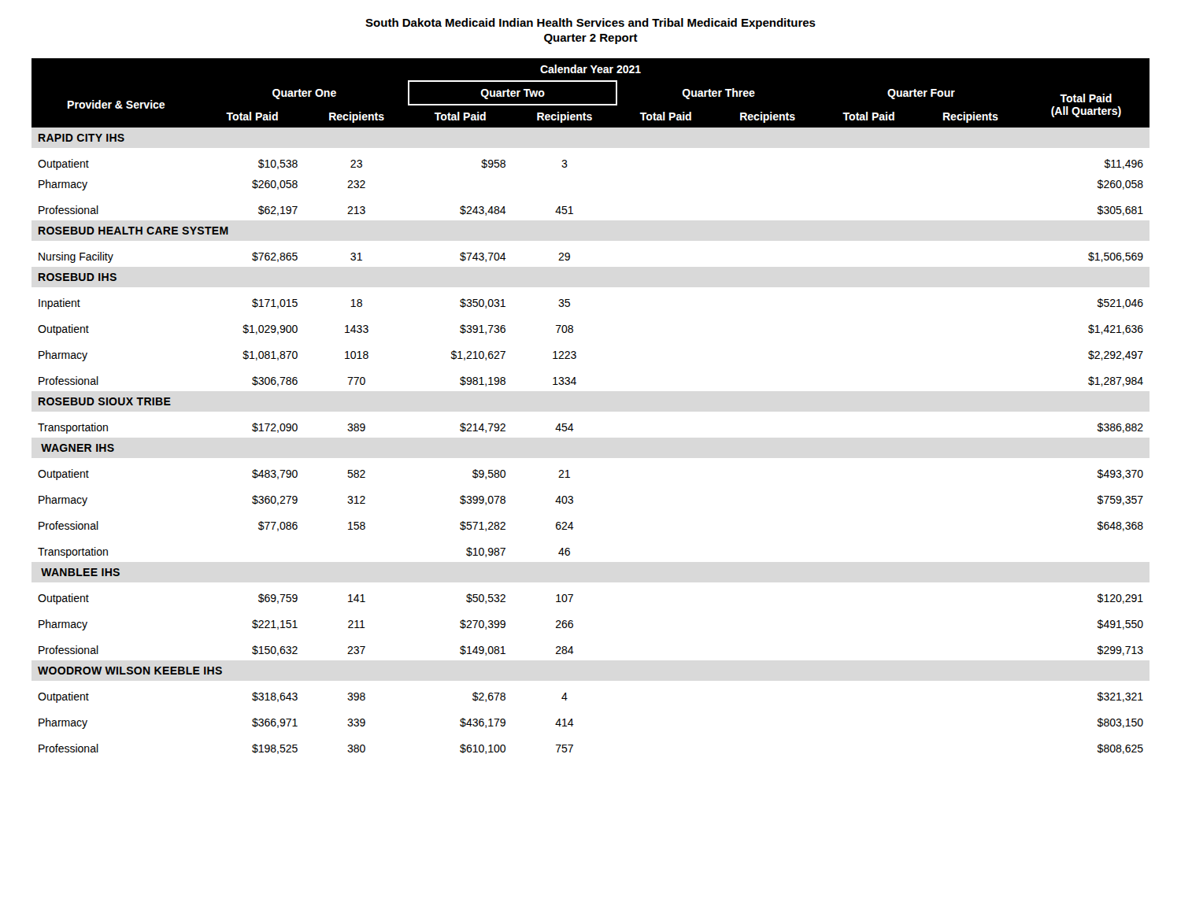South Dakota Medicaid Indian Health Services and Tribal Medicaid Expenditures
Quarter 2 Report
| Calendar Year 2021 |
| --- |
| Provider & Service | Quarter One | Quarter Two | Quarter Three | Quarter Four | Total Paid (All Quarters) |
| Total Paid | Recipients | Total Paid | Recipients | Total Paid | Recipients | Total Paid | Recipients |
| RAPID CITY IHS |
| Outpatient | $10,538 | 23 | $958 | 3 | | | | | $11,496 |
| Pharmacy | $260,058 | 232 | | | | | | | $260,058 |
| Professional | $62,197 | 213 | $243,484 | 451 | | | | | $305,681 |
| ROSEBUD HEALTH CARE SYSTEM |
| Nursing Facility | $762,865 | 31 | $743,704 | 29 | | | | | $1,506,569 |
| ROSEBUD IHS |
| Inpatient | $171,015 | 18 | $350,031 | 35 | | | | | $521,046 |
| Outpatient | $1,029,900 | 1433 | $391,736 | 708 | | | | | $1,421,636 |
| Pharmacy | $1,081,870 | 1018 | $1,210,627 | 1223 | | | | | $2,292,497 |
| Professional | $306,786 | 770 | $981,198 | 1334 | | | | | $1,287,984 |
| ROSEBUD SIOUX TRIBE |
| Transportation | $172,090 | 389 | $214,792 | 454 | | | | | $386,882 |
| WAGNER IHS |
| Outpatient | $483,790 | 582 | $9,580 | 21 | | | | | $493,370 |
| Pharmacy | $360,279 | 312 | $399,078 | 403 | | | | | $759,357 |
| Professional | $77,086 | 158 | $571,282 | 624 | | | | | $648,368 |
| Transportation | | | $10,987 | 46 | | | | | |
| WANBLEE IHS |
| Outpatient | $69,759 | 141 | $50,532 | 107 | | | | | $120,291 |
| Pharmacy | $221,151 | 211 | $270,399 | 266 | | | | | $491,550 |
| Professional | $150,632 | 237 | $149,081 | 284 | | | | | $299,713 |
| WOODROW WILSON KEEBLE IHS |
| Outpatient | $318,643 | 398 | $2,678 | 4 | | | | | $321,321 |
| Pharmacy | $366,971 | 339 | $436,179 | 414 | | | | | $803,150 |
| Professional | $198,525 | 380 | $610,100 | 757 | | | | | $808,625 |